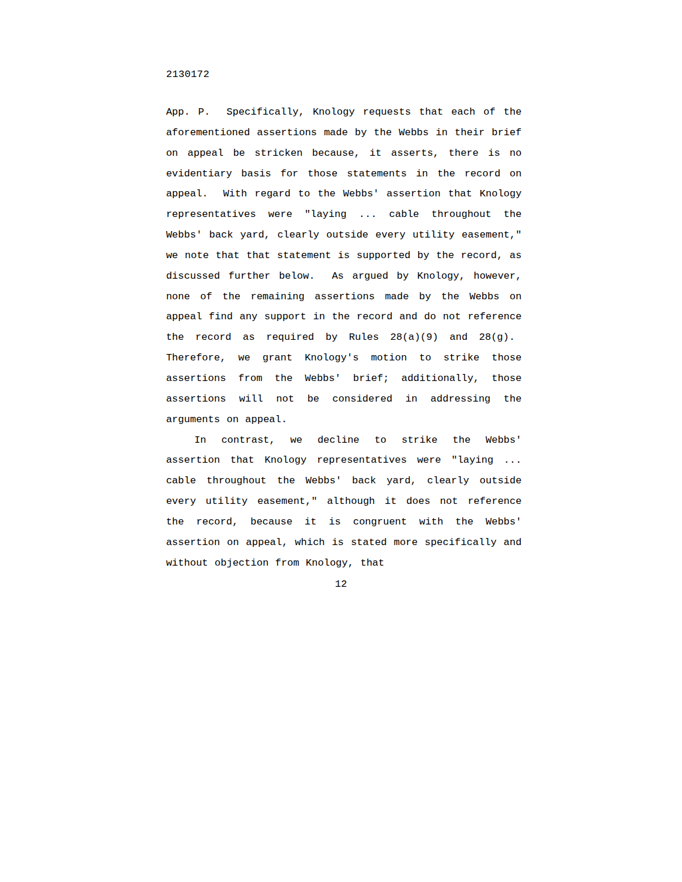2130172
App. P. Specifically, Knology requests that each of the aforementioned assertions made by the Webbs in their brief on appeal be stricken because, it asserts, there is no evidentiary basis for those statements in the record on appeal. With regard to the Webbs' assertion that Knology representatives were "laying ... cable throughout the Webbs' back yard, clearly outside every utility easement," we note that that statement is supported by the record, as discussed further below. As argued by Knology, however, none of the remaining assertions made by the Webbs on appeal find any support in the record and do not reference the record as required by Rules 28(a)(9) and 28(g). Therefore, we grant Knology's motion to strike those assertions from the Webbs' brief; additionally, those assertions will not be considered in addressing the arguments on appeal.
In contrast, we decline to strike the Webbs' assertion that Knology representatives were "laying ... cable throughout the Webbs' back yard, clearly outside every utility easement," although it does not reference the record, because it is congruent with the Webbs' assertion on appeal, which is stated more specifically and without objection from Knology, that
12